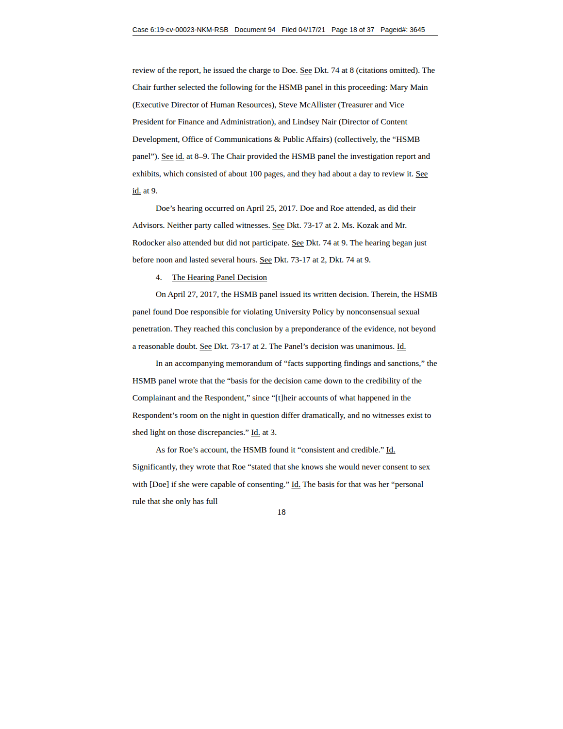Case 6:19-cv-00023-NKM-RSB Document 94 Filed 04/17/21 Page 18 of 37 Pageid#: 3645
review of the report, he issued the charge to Doe. See Dkt. 74 at 8 (citations omitted). The Chair further selected the following for the HSMB panel in this proceeding: Mary Main (Executive Director of Human Resources), Steve McAllister (Treasurer and Vice President for Finance and Administration), and Lindsey Nair (Director of Content Development, Office of Communications & Public Affairs) (collectively, the “HSMB panel”). See id. at 8–9. The Chair provided the HSMB panel the investigation report and exhibits, which consisted of about 100 pages, and they had about a day to review it. See id. at 9.
Doe’s hearing occurred on April 25, 2017. Doe and Roe attended, as did their Advisors. Neither party called witnesses. See Dkt. 73-17 at 2. Ms. Kozak and Mr. Rodocker also attended but did not participate. See Dkt. 74 at 9. The hearing began just before noon and lasted several hours. See Dkt. 73-17 at 2, Dkt. 74 at 9.
4. The Hearing Panel Decision
On April 27, 2017, the HSMB panel issued its written decision. Therein, the HSMB panel found Doe responsible for violating University Policy by nonconsensual sexual penetration. They reached this conclusion by a preponderance of the evidence, not beyond a reasonable doubt. See Dkt. 73-17 at 2. The Panel’s decision was unanimous. Id.
In an accompanying memorandum of “facts supporting findings and sanctions,” the HSMB panel wrote that the “basis for the decision came down to the credibility of the Complainant and the Respondent,” since “[t]heir accounts of what happened in the Respondent’s room on the night in question differ dramatically, and no witnesses exist to shed light on those discrepancies.” Id. at 3.
As for Roe’s account, the HSMB found it “consistent and credible.” Id. Significantly, they wrote that Roe “stated that she knows she would never consent to sex with [Doe] if she were capable of consenting.” Id. The basis for that was her “personal rule that she only has full
18